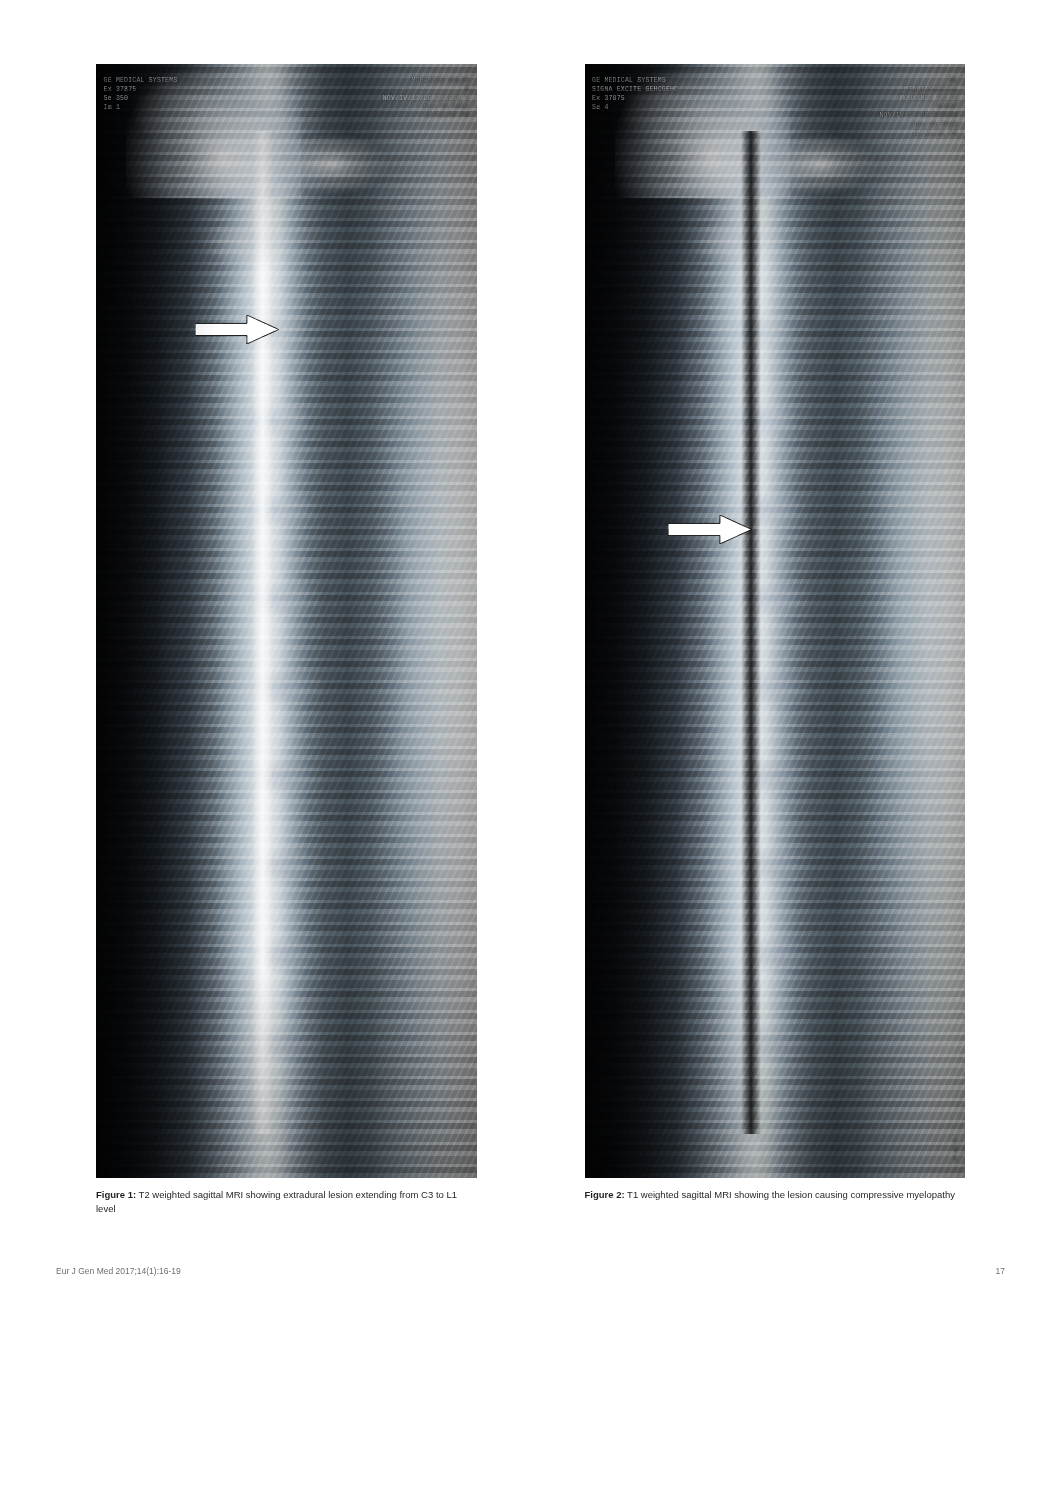GE MEDICAL SYSTEMS Ex 37875 Se 350 Im 1
MOHAMMED SALIH M NOV/IV/17/DR.RAMESH S Nov 19 2013 12:51:37 PM
Figure 1: T2 weighted sagittal MRI showing extradural lesion extending from C3 to L1 level
GE MEDICAL SYSTEMS SIGNA EXCITE GEHCGEHC Ex 37875 Se 4
SL MTADIAGNOSTIC MOHAMMED SALIH M/63Y NOV/IV/17/DR.RAMESH Nov 19 2013 12:51:37 PM
3 8 5
Figure 2: T1 weighted sagittal MRI showing the lesion causing compressive myelopathy
Eur J Gen Med 2017;14(1):16-19 17